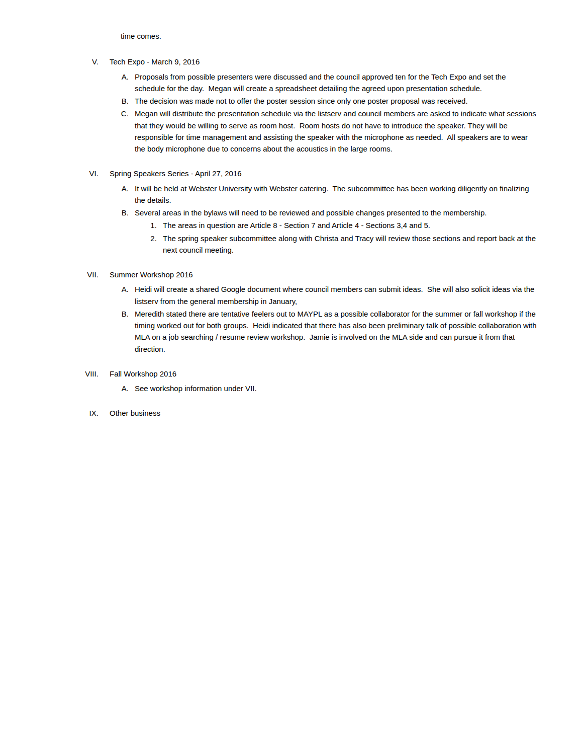time comes.
Tech Expo - March 9, 2016
Proposals from possible presenters were discussed and the council approved ten for the Tech Expo and set the schedule for the day. Megan will create a spreadsheet detailing the agreed upon presentation schedule.
The decision was made not to offer the poster session since only one poster proposal was received.
Megan will distribute the presentation schedule via the listserv and council members are asked to indicate what sessions that they would be willing to serve as room host. Room hosts do not have to introduce the speaker. They will be responsible for time management and assisting the speaker with the microphone as needed. All speakers are to wear the body microphone due to concerns about the acoustics in the large rooms.
Spring Speakers Series - April 27, 2016
It will be held at Webster University with Webster catering. The subcommittee has been working diligently on finalizing the details.
Several areas in the bylaws will need to be reviewed and possible changes presented to the membership.
The areas in question are Article 8 - Section 7 and Article 4 - Sections 3,4 and 5.
The spring speaker subcommittee along with Christa and Tracy will review those sections and report back at the next council meeting.
Summer Workshop 2016
Heidi will create a shared Google document where council members can submit ideas. She will also solicit ideas via the listserv from the general membership in January,
Meredith stated there are tentative feelers out to MAYPL as a possible collaborator for the summer or fall workshop if the timing worked out for both groups. Heidi indicated that there has also been preliminary talk of possible collaboration with MLA on a job searching / resume review workshop. Jamie is involved on the MLA side and can pursue it from that direction.
Fall Workshop 2016
See workshop information under VII.
Other business